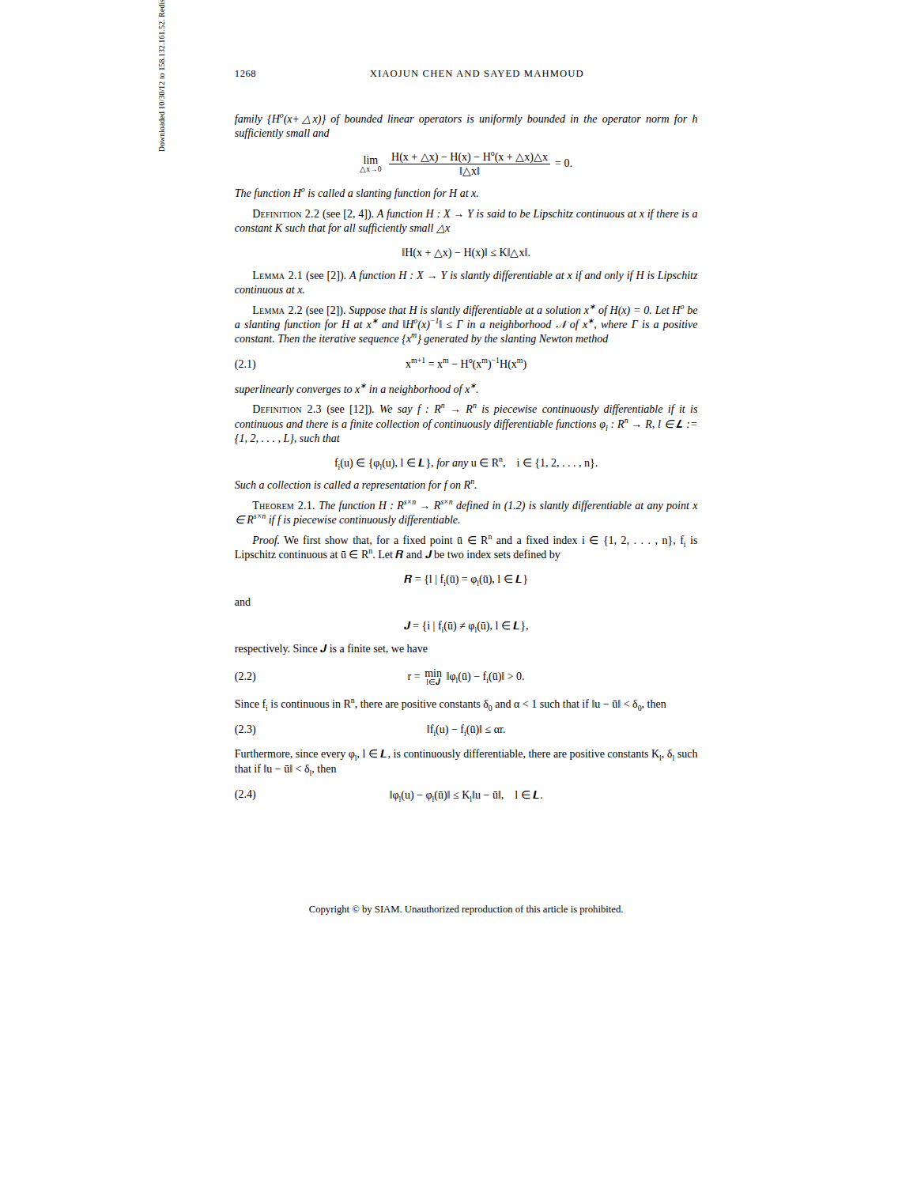Downloaded 10/30/12 to 158.132.161.52. Redistribution subject to SIAM license or copyright; see http://www.siam.org/journals/ojsa.php
1268 XIAOJUN CHEN AND SAYED MAHMOUD
family {Ho(x+△x)} of bounded linear operators is uniformly bounded in the operator norm for h sufficiently small and
lim△x→0 H(x + △x) − H(x) − Ho(x + △x)△x ‖△x‖ = 0.
The function Ho is called a slanting function for H at x.
Definition 2.2 (see [2, 4]). A function H : X → Y is said to be Lipschitz continuous at x if there is a constant K such that for all sufficiently small △x
‖H(x + △x) − H(x)‖ ≤ K‖△x‖.
Lemma 2.1 (see [2]). A function H : X → Y is slantly differentiable at x if and only if H is Lipschitz continuous at x.
Lemma 2.2 (see [2]). Suppose that H is slantly differentiable at a solution x∗ of H(x) = 0. Let Ho be a slanting function for H at x∗ and ‖Ho(x)−1‖ ≤ Γ in a neighborhood 𝒩 of x∗, where Γ is a positive constant. Then the iterative sequence {xm} generated by the slanting Newton method
(2.1)
xm+1 = xm − Ho(xm)−1H(xm)
superlinearly converges to x∗ in a neighborhood of x∗.
Definition 2.3 (see [12]). We say f : Rn → Rn is piecewise continuously differentiable if it is continuous and there is a finite collection of continuously differentiable functions φl : Rn → R, l ∈ 𝑳 := {1, 2, . . . , L}, such that
fi(u) ∈ {φl(u), l ∈ 𝑳}, for any u ∈ Rn, i ∈ {1, 2, . . . , n}.
Such a collection is called a representation for f on Rn.
Theorem 2.1. The function H : Rs×n → Rs×n defined in (1.2) is slantly differentiable at any point x ∈ Rs×n if f is piecewise continuously differentiable.
Proof. We first show that, for a fixed point ū ∈ Rn and a fixed index i ∈ {1, 2, . . . , n}, fi is Lipschitz continuous at ū ∈ Rn. Let 𝑹 and 𝑱 be two index sets defined by
𝑹 = {l | fi(ū) = φl(ū), l ∈ 𝑳}
and
𝑱 = {i | fi(ū) ≠ φl(ū), l ∈ 𝑳},
respectively. Since 𝑱 is a finite set, we have
(2.2)
r = min l∈𝑱 ‖φl(ū) − fi(ū)‖ > 0.
Since fi is continuous in Rn, there are positive constants δ0 and α < 1 such that if ‖u − ū‖ < δ0, then
(2.3)
‖fi(u) − fi(ū)‖ ≤ αr.
Furthermore, since every φl, l ∈ 𝑳, is continuously differentiable, there are positive constants Kl, δl such that if ‖u − ū‖ < δl, then
(2.4)
‖φl(u) − φl(ū)‖ ≤ Kl‖u − ū‖, l ∈ 𝑳.
Copyright © by SIAM. Unauthorized reproduction of this article is prohibited.